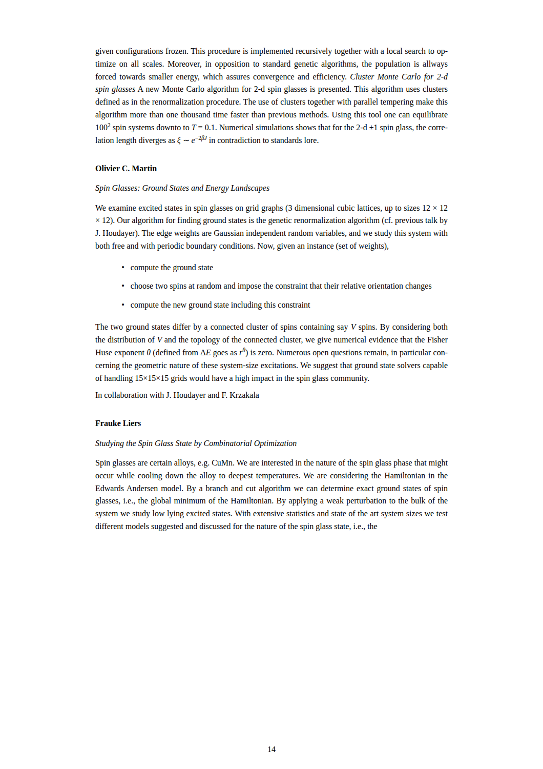given configurations frozen. This procedure is implemented recursively together with a local search to optimize on all scales. Moreover, in opposition to standard genetic algorithms, the population is allways forced towards smaller energy, which assures convergence and efficiency. Cluster Monte Carlo for 2-d spin glasses A new Monte Carlo algorithm for 2-d spin glasses is presented. This algorithm uses clusters defined as in the renormalization procedure. The use of clusters together with parallel tempering make this algorithm more than one thousand time faster than previous methods. Using this tool one can equilibrate 1002 spin systems downto to T = 0.1. Numerical simulations shows that for the 2-d ±1 spin glass, the correlation length diverges as ξ ∼ e−2βJ in contradiction to standards lore.
Olivier C. Martin
Spin Glasses: Ground States and Energy Landscapes
We examine excited states in spin glasses on grid graphs (3 dimensional cubic lattices, up to sizes 12 × 12 × 12). Our algorithm for finding ground states is the genetic renormalization algorithm (cf. previous talk by J. Houdayer). The edge weights are Gaussian independent random variables, and we study this system with both free and with periodic boundary conditions. Now, given an instance (set of weights),
compute the ground state
choose two spins at random and impose the constraint that their relative orientation changes
compute the new ground state including this constraint
The two ground states differ by a connected cluster of spins containing say V spins. By considering both the distribution of V and the topology of the connected cluster, we give numerical evidence that the Fisher Huse exponent θ (defined from ΔE goes as rθ) is zero. Numerous open questions remain, in particular concerning the geometric nature of these system-size excitations. We suggest that ground state solvers capable of handling 15×15×15 grids would have a high impact in the spin glass community.
In collaboration with J. Houdayer and F. Krzakala
Frauke Liers
Studying the Spin Glass State by Combinatorial Optimization
Spin glasses are certain alloys, e.g. CuMn. We are interested in the nature of the spin glass phase that might occur while cooling down the alloy to deepest temperatures. We are considering the Hamiltonian in the Edwards Andersen model. By a branch and cut algorithm we can determine exact ground states of spin glasses, i.e., the global minimum of the Hamiltonian. By applying a weak perturbation to the bulk of the system we study low lying excited states. With extensive statistics and state of the art system sizes we test different models suggested and discussed for the nature of the spin glass state, i.e., the
14